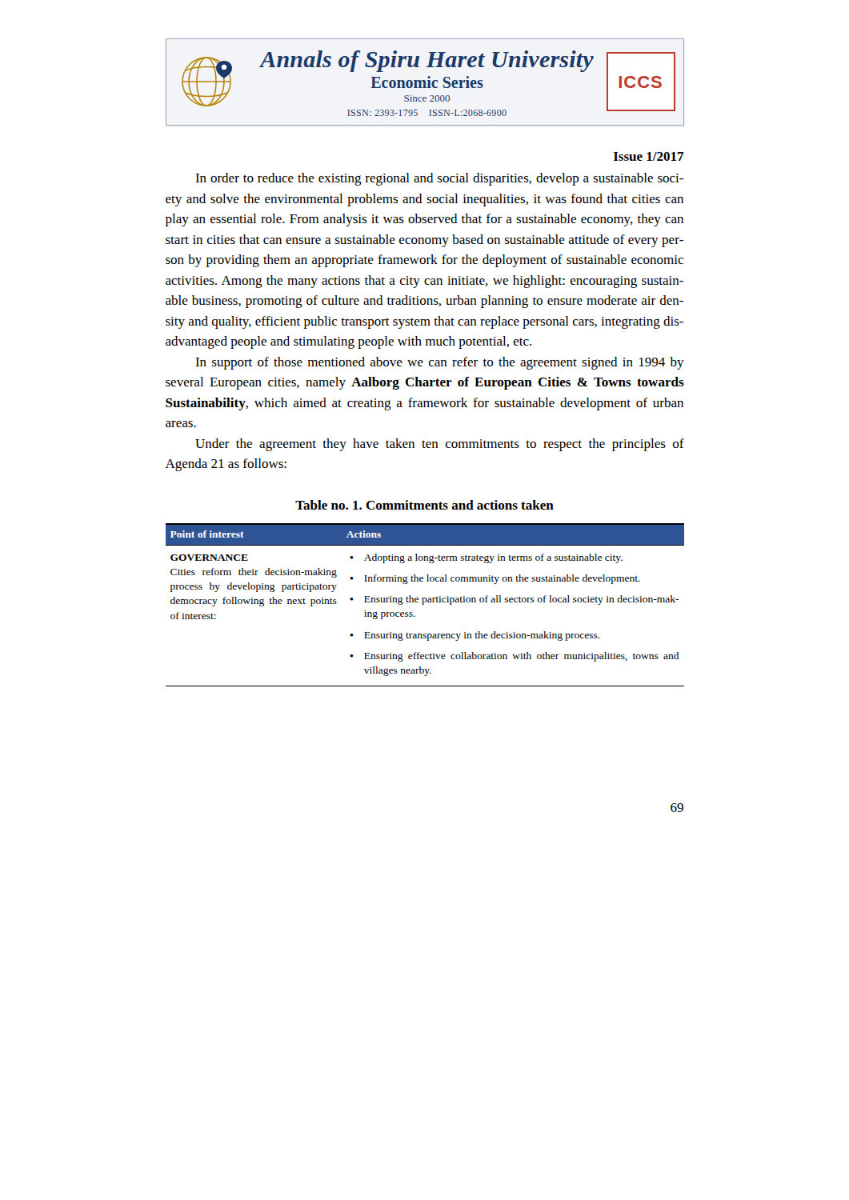Annals of Spiru Haret University
Economic Series
Since 2000
ISSN: 2393-1795 ISSN-L:2068-6900
ICCS
Issue 1/2017
In order to reduce the existing regional and social disparities, develop a sustainable society and solve the environmental problems and social inequalities, it was found that cities can play an essential role. From analysis it was observed that for a sustainable economy, they can start in cities that can ensure a sustainable economy based on sustainable attitude of every person by providing them an appropriate framework for the deployment of sustainable economic activities. Among the many actions that a city can initiate, we highlight: encouraging sustainable business, promoting of culture and traditions, urban planning to ensure moderate air density and quality, efficient public transport system that can replace personal cars, integrating disadvantaged people and stimulating people with much potential, etc.
In support of those mentioned above we can refer to the agreement signed in 1994 by several European cities, namely Aalborg Charter of European Cities & Towns towards Sustainability, which aimed at creating a framework for sustainable development of urban areas.
Under the agreement they have taken ten commitments to respect the prin­ciples of Agenda 21 as follows:
Table no. 1. Commitments and actions taken
| Point of interest | Actions |
| --- | --- |
| GOVERNANCE Cities reform their decision-making process by developing participatory democracy following the next points of interest: | Adopting a long-term strategy in terms of a sustainable city. Informing the local community on the sustainable devel­opment. Ensuring the participation of all sectors of local society in decision-making process. Ensuring transparency in the decision-making process. Ensuring effective collaboration with other municipalit­ies, towns and villages nearby. |
69